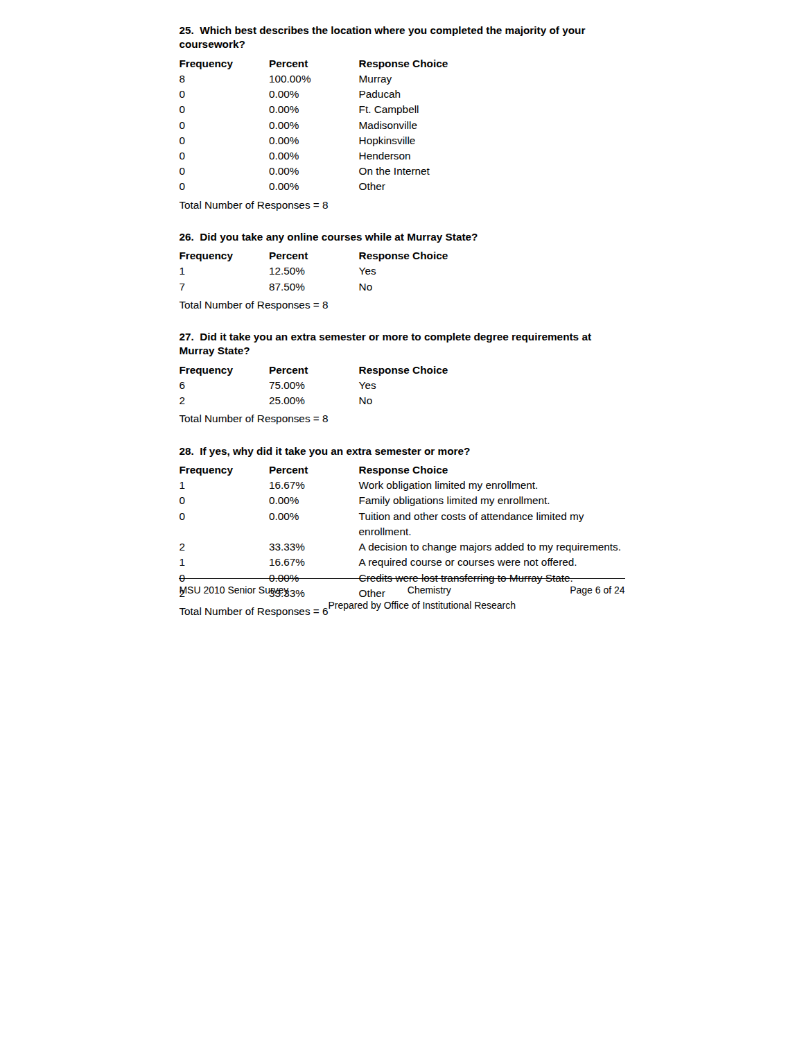25. Which best describes the location where you completed the majority of your coursework?
| Frequency | Percent | Response Choice |
| --- | --- | --- |
| 8 | 100.00% | Murray |
| 0 | 0.00% | Paducah |
| 0 | 0.00% | Ft. Campbell |
| 0 | 0.00% | Madisonville |
| 0 | 0.00% | Hopkinsville |
| 0 | 0.00% | Henderson |
| 0 | 0.00% | On the Internet |
| 0 | 0.00% | Other |
Total Number of Responses = 8
26. Did you take any online courses while at Murray State?
| Frequency | Percent | Response Choice |
| --- | --- | --- |
| 1 | 12.50% | Yes |
| 7 | 87.50% | No |
Total Number of Responses = 8
27. Did it take you an extra semester or more to complete degree requirements at Murray State?
| Frequency | Percent | Response Choice |
| --- | --- | --- |
| 6 | 75.00% | Yes |
| 2 | 25.00% | No |
Total Number of Responses = 8
28. If yes, why did it take you an extra semester or more?
| Frequency | Percent | Response Choice |
| --- | --- | --- |
| 1 | 16.67% | Work obligation limited my enrollment. |
| 0 | 0.00% | Family obligations limited my enrollment. |
| 0 | 0.00% | Tuition and other costs of attendance limited my enrollment. |
| 2 | 33.33% | A decision to change majors added to my requirements. |
| 1 | 16.67% | A required course or courses were not offered. |
| 0 | 0.00% | Credits were lost transferring to Murray State. |
| 2 | 33.33% | Other |
Total Number of Responses = 6
MSU 2010 Senior Survey
Chemistry
Page 6 of 24
Prepared by Office of Institutional Research